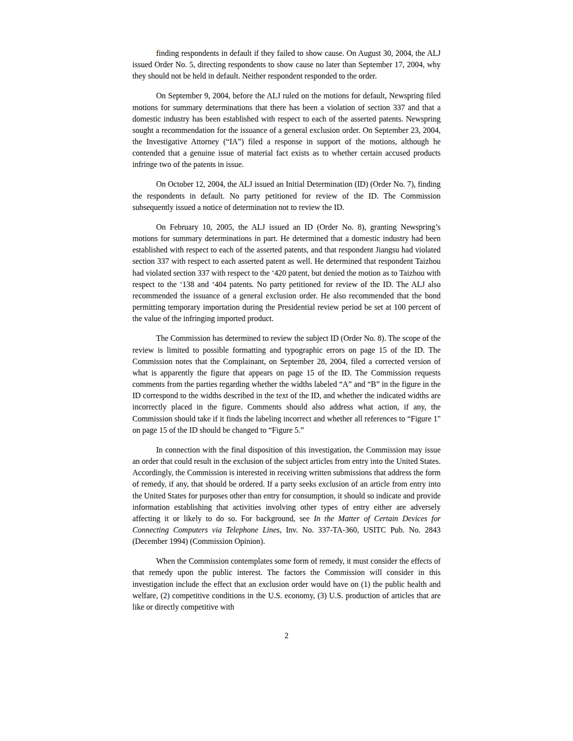finding respondents in default if they failed to show cause. On August 30, 2004, the ALJ issued Order No. 5, directing respondents to show cause no later than September 17, 2004, why they should not be held in default. Neither respondent responded to the order.
On September 9, 2004, before the ALJ ruled on the motions for default, Newspring filed motions for summary determinations that there has been a violation of section 337 and that a domestic industry has been established with respect to each of the asserted patents. Newspring sought a recommendation for the issuance of a general exclusion order. On September 23, 2004, the Investigative Attorney (“IA”) filed a response in support of the motions, although he contended that a genuine issue of material fact exists as to whether certain accused products infringe two of the patents in issue.
On October 12, 2004, the ALJ issued an Initial Determination (ID) (Order No. 7), finding the respondents in default. No party petitioned for review of the ID. The Commission subsequently issued a notice of determination not to review the ID.
On February 10, 2005, the ALJ issued an ID (Order No. 8), granting Newspring’s motions for summary determinations in part. He determined that a domestic industry had been established with respect to each of the asserted patents, and that respondent Jiangsu had violated section 337 with respect to each asserted patent as well. He determined that respondent Taizhou had violated section 337 with respect to the ‘420 patent, but denied the motion as to Taizhou with respect to the ‘138 and ‘404 patents. No party petitioned for review of the ID. The ALJ also recommended the issuance of a general exclusion order. He also recommended that the bond permitting temporary importation during the Presidential review period be set at 100 percent of the value of the infringing imported product.
The Commission has determined to review the subject ID (Order No. 8). The scope of the review is limited to possible formatting and typographic errors on page 15 of the ID. The Commission notes that the Complainant, on September 28, 2004, filed a corrected version of what is apparently the figure that appears on page 15 of the ID. The Commission requests comments from the parties regarding whether the widths labeled “A” and “B” in the figure in the ID correspond to the widths described in the text of the ID, and whether the indicated widths are incorrectly placed in the figure. Comments should also address what action, if any, the Commission should take if it finds the labeling incorrect and whether all references to “Figure 1" on page 15 of the ID should be changed to “Figure 5.”
In connection with the final disposition of this investigation, the Commission may issue an order that could result in the exclusion of the subject articles from entry into the United States. Accordingly, the Commission is interested in receiving written submissions that address the form of remedy, if any, that should be ordered. If a party seeks exclusion of an article from entry into the United States for purposes other than entry for consumption, it should so indicate and provide information establishing that activities involving other types of entry either are adversely affecting it or likely to do so. For background, see In the Matter of Certain Devices for Connecting Computers via Telephone Lines, Inv. No. 337-TA-360, USITC Pub. No. 2843 (December 1994) (Commission Opinion).
When the Commission contemplates some form of remedy, it must consider the effects of that remedy upon the public interest. The factors the Commission will consider in this investigation include the effect that an exclusion order would have on (1) the public health and welfare, (2) competitive conditions in the U.S. economy, (3) U.S. production of articles that are like or directly competitive with
2